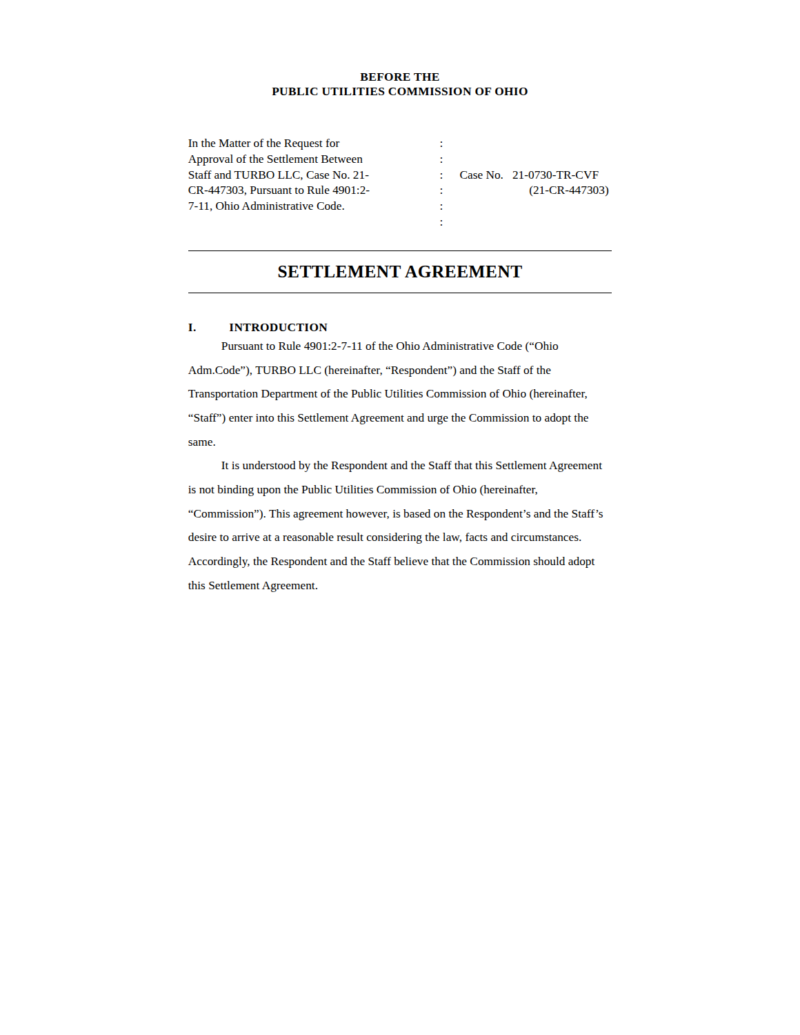BEFORE THE
PUBLIC UTILITIES COMMISSION OF OHIO
| In the Matter of the Request for | : | |
| Approval of the Settlement Between | : | |
| Staff and TURBO LLC, Case No. 21- | : | Case No. 21-0730-TR-CVF |
| CR-447303, Pursuant to Rule 4901:2- | : | (21-CR-447303) |
| 7-11, Ohio Administrative Code. | : | |
| | : | |
SETTLEMENT AGREEMENT
I. INTRODUCTION
Pursuant to Rule 4901:2-7-11 of the Ohio Administrative Code (“Ohio Adm.Code”), TURBO LLC (hereinafter, “Respondent”) and the Staff of the Transportation Department of the Public Utilities Commission of Ohio (hereinafter, “Staff”) enter into this Settlement Agreement and urge the Commission to adopt the same.
It is understood by the Respondent and the Staff that this Settlement Agreement is not binding upon the Public Utilities Commission of Ohio (hereinafter, “Commission”). This agreement however, is based on the Respondent’s and the Staff’s desire to arrive at a reasonable result considering the law, facts and circumstances. Accordingly, the Respondent and the Staff believe that the Commission should adopt this Settlement Agreement.